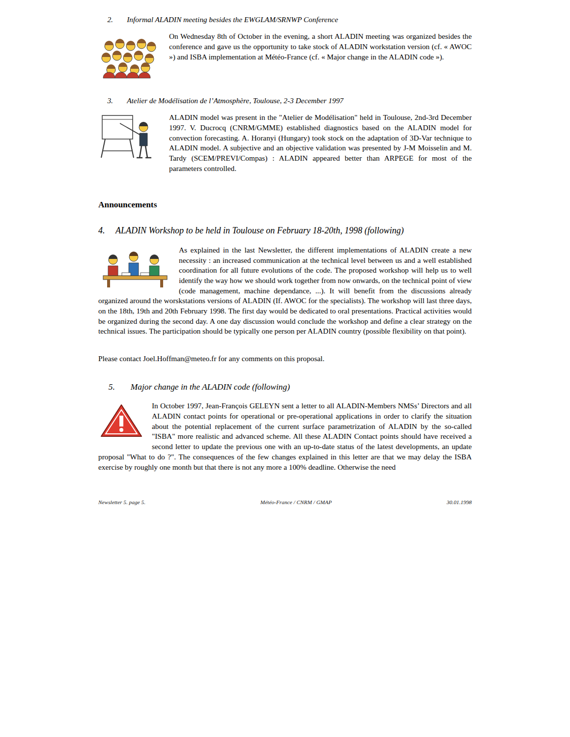2. Informal ALADIN meeting besides the EWGLAM/SRNWP Conference
On Wednesday 8th of October in the evening, a short ALADIN meeting was organized besides the conference and gave us the opportunity to take stock of ALADIN workstation version (cf. « AWOC ») and ISBA implementation at Météo-France (cf. « Major change in the ALADIN code »).
3. Atelier de Modélisation de l’Atmosphère, Toulouse, 2-3 December 1997
ALADIN model was present in the "Atelier de Modélisation" held in Toulouse, 2nd-3rd December 1997. V. Ducrocq (CNRM/GMME) established diagnostics based on the ALADIN model for convection forecasting. A. Horanyi (Hungary) took stock on the adaptation of 3D-Var technique to ALADIN model. A subjective and an objective validation was presented by J-M Moisselin and M. Tardy (SCEM/PREVI/Compas) : ALADIN appeared better than ARPEGE for most of the parameters controlled.
Announcements
4. ALADIN Workshop to be held in Toulouse on February 18-20th, 1998 (following)
As explained in the last Newsletter, the different implementations of ALADIN create a new necessity : an increased communication at the technical level between us and a well established coordination for all future evolutions of the code. The proposed workshop will help us to well identify the way how we should work together from now onwards, on the technical point of view (code management, machine dependance, ...). It will benefit from the discussions already organized around the worskstations versions of ALADIN (If. AWOC for the specialists). The workshop will last three days, on the 18th, 19th and 20th February 1998. The first day would be dedicated to oral presentations. Practical activities would be organized during the second day. A one day discussion would conclude the workshop and define a clear strategy on the technical issues. The participation should be typically one person per ALADIN country (possible flexibility on that point).
Please contact Joel.Hoffman@meteo.fr for any comments on this proposal.
5. Major change in the ALADIN code (following)
In October 1997, Jean-François GELEYN sent a letter to all ALADIN-Members NMSs’ Directors and all ALADIN contact points for operational or pre-operational applications in order to clarify the situation about the potential replacement of the current surface parametrization of ALADIN by the so-called "ISBA" more realistic and advanced scheme. All these ALADIN Contact points should have received a second letter to update the previous one with an up-to-date status of the latest developments, an update proposal "What to do ?". The consequences of the few changes explained in this letter are that we may delay the ISBA exercise by roughly one month but that there is not any more a 100% deadline. Otherwise the need
Newsletter 5. page 5. Météo-France / CNRM / GMAP 30.01.1998